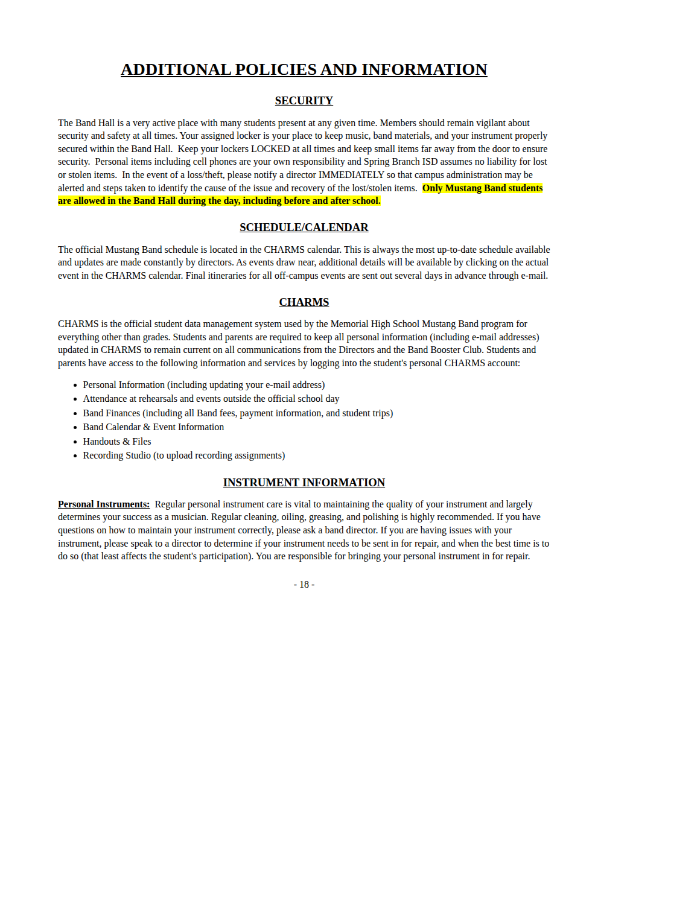ADDITIONAL POLICIES AND INFORMATION
SECURITY
The Band Hall is a very active place with many students present at any given time. Members should remain vigilant about security and safety at all times. Your assigned locker is your place to keep music, band materials, and your instrument properly secured within the Band Hall. Keep your lockers LOCKED at all times and keep small items far away from the door to ensure security. Personal items including cell phones are your own responsibility and Spring Branch ISD assumes no liability for lost or stolen items. In the event of a loss/theft, please notify a director IMMEDIATELY so that campus administration may be alerted and steps taken to identify the cause of the issue and recovery of the lost/stolen items. Only Mustang Band students are allowed in the Band Hall during the day, including before and after school.
SCHEDULE/CALENDAR
The official Mustang Band schedule is located in the CHARMS calendar. This is always the most up-to-date schedule available and updates are made constantly by directors. As events draw near, additional details will be available by clicking on the actual event in the CHARMS calendar. Final itineraries for all off-campus events are sent out several days in advance through e-mail.
CHARMS
CHARMS is the official student data management system used by the Memorial High School Mustang Band program for everything other than grades. Students and parents are required to keep all personal information (including e-mail addresses) updated in CHARMS to remain current on all communications from the Directors and the Band Booster Club. Students and parents have access to the following information and services by logging into the student's personal CHARMS account:
Personal Information (including updating your e-mail address)
Attendance at rehearsals and events outside the official school day
Band Finances (including all Band fees, payment information, and student trips)
Band Calendar & Event Information
Handouts & Files
Recording Studio (to upload recording assignments)
INSTRUMENT INFORMATION
Personal Instruments: Regular personal instrument care is vital to maintaining the quality of your instrument and largely determines your success as a musician. Regular cleaning, oiling, greasing, and polishing is highly recommended. If you have questions on how to maintain your instrument correctly, please ask a band director. If you are having issues with your instrument, please speak to a director to determine if your instrument needs to be sent in for repair, and when the best time is to do so (that least affects the student's participation). You are responsible for bringing your personal instrument in for repair.
- 18 -